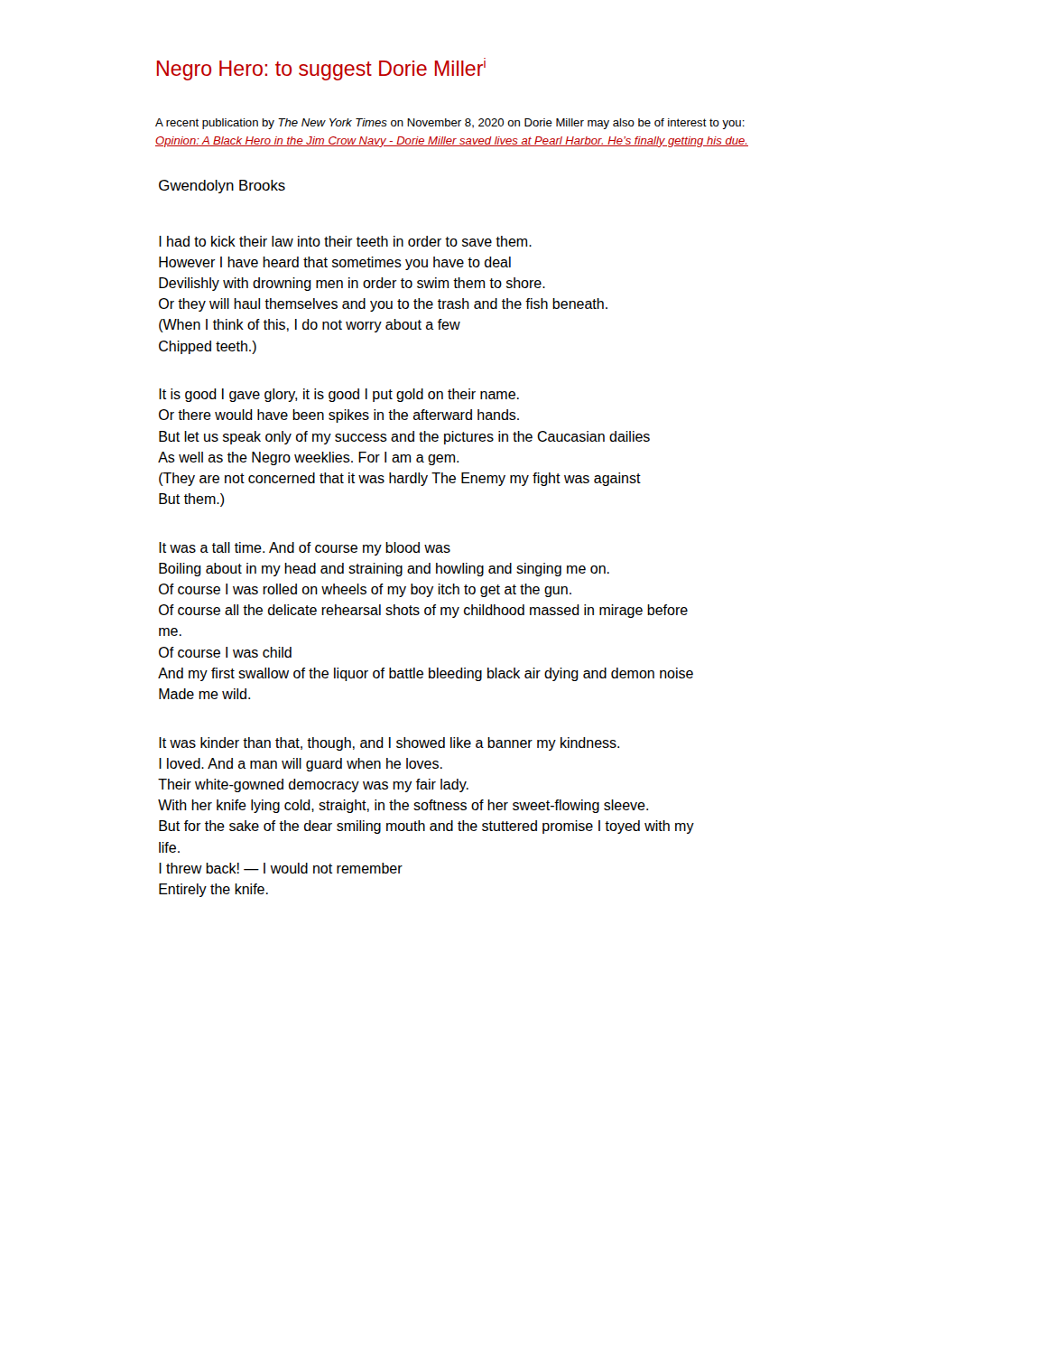Negro Hero: to suggest Dorie Milleri
A recent publication by The New York Times on November 8, 2020 on Dorie Miller may also be of interest to you:
Opinion: A Black Hero in the Jim Crow Navy - Dorie Miller saved lives at Pearl Harbor. He’s finally getting his due.
Gwendolyn Brooks
I had to kick their law into their teeth in order to save them.
However I have heard that sometimes you have to deal
Devilishly with drowning men in order to swim them to shore.
Or they will haul themselves and you to the trash and the fish beneath.
(When I think of this, I do not worry about a few
Chipped teeth.)
It is good I gave glory, it is good I put gold on their name.
Or there would have been spikes in the afterward hands.
But let us speak only of my success and the pictures in the Caucasian dailies
As well as the Negro weeklies. For I am a gem.
(They are not concerned that it was hardly The Enemy my fight was against
But them.)
It was a tall time. And of course my blood was
Boiling about in my head and straining and howling and singing me on.
Of course I was rolled on wheels of my boy itch to get at the gun.
Of course all the delicate rehearsal shots of my childhood massed in mirage before me.
Of course I was child
And my first swallow of the liquor of battle bleeding black air dying and demon noise
Made me wild.
It was kinder than that, though, and I showed like a banner my kindness.
I loved. And a man will guard when he loves.
Their white-gowned democracy was my fair lady.
With her knife lying cold, straight, in the softness of her sweet-flowing sleeve.
But for the sake of the dear smiling mouth and the stuttered promise I toyed with my life.
I threw back! — I would not remember
Entirely the knife.